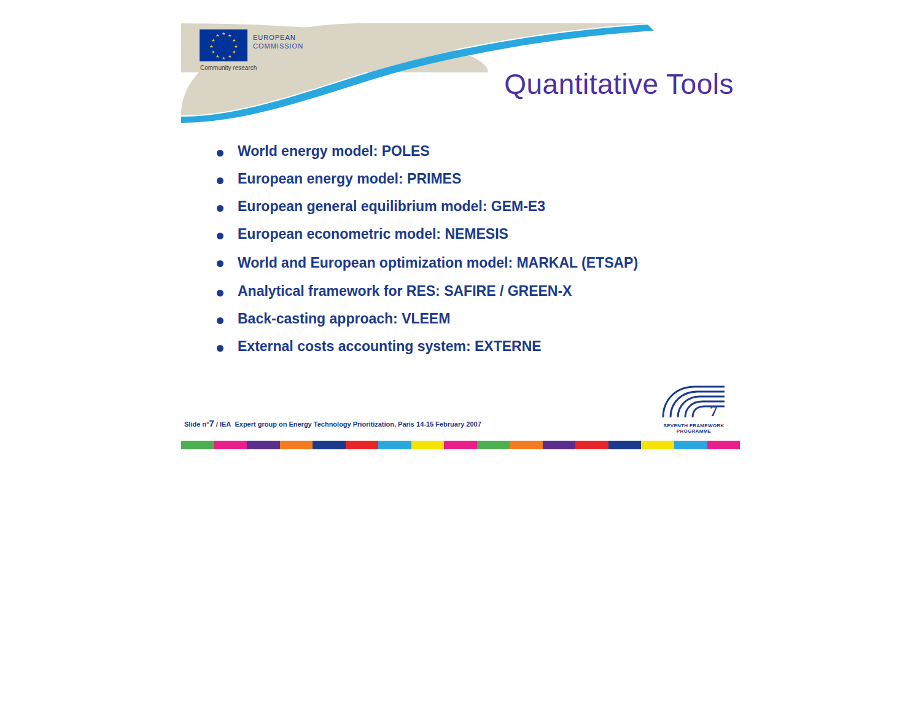★ ★ ★ ★ ★ ★ ★ ★ ★ ★ ★ ★
EUROPEAN
COMMISSION
Community research
Quantitative Tools
World energy model: POLES
European energy model: PRIMES
European general equilibrium model: GEM-E3
European econometric model: NEMESIS
World and European optimization model: MARKAL (ETSAP)
Analytical framework for RES: SAFIRE / GREEN-X
Back-casting approach: VLEEM
External costs accounting system: EXTERNE
Slide n°7 / IEA Expert group on Energy Technology Prioritization, Paris 14-15 February 2007
7
SEVENTH FRAMEWORK
PROGRAMME